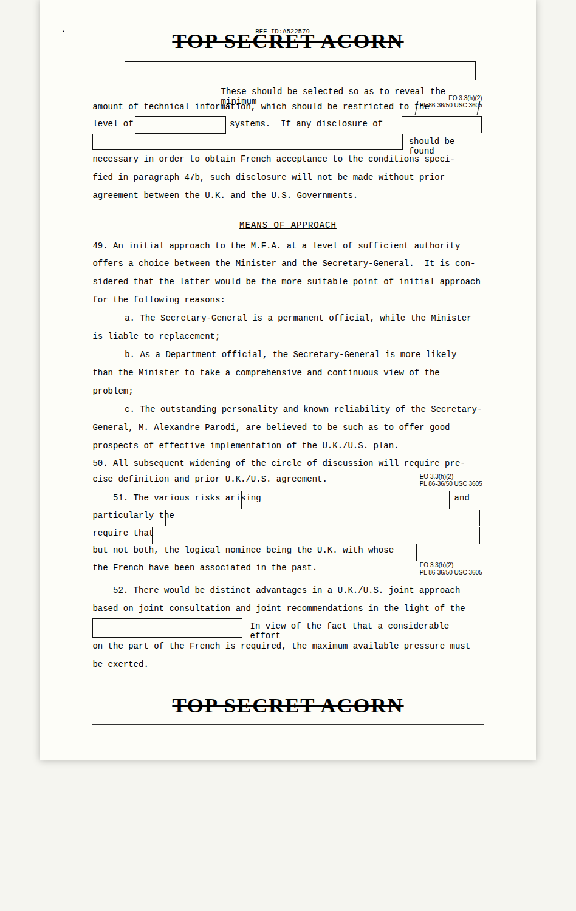.
REF ID:A522579 TOP SECRET ACORN
These should be selected so as to reveal the minimum
EO 3.3(h)(2)
amount of technical information, which should be restricted to the
PL 86-36/50 USC 3605
level of
systems. If any disclosure of
should be found
necessary in order to obtain French acceptance to the conditions speci-
fied in paragraph 47b, such disclosure will not be made without prior
agreement between the U.K. and the U.S. Governments.
MEANS OF APPROACH
49. An initial approach to the M.F.A. at a level of sufficient authority
offers a choice between the Minister and the Secretary-General. It is con-
sidered that the latter would be the more suitable point of initial approach
for the following reasons:
a. The Secretary-General is a permanent official, while the Minister
is liable to replacement;
b. As a Department official, the Secretary-General is more likely
than the Minister to take a comprehensive and continuous view of the
problem;
c. The outstanding personality and known reliability of the Secretary-
General, M. Alexandre Parodi, are believed to be such as to offer good
prospects of effective implementation of the U.K./U.S. plan.
50. All subsequent widening of the circle of discussion will require pre-
cise definition and prior U.K./U.S. agreement.
EO 3.3(h)(2)
PL 86-36/50 USC 3605
51. The various risks arising
and
particularly the
require that
but not both, the logical nominee being the U.K. with whose
the French have been associated in the past.
EO 3.3(h)(2)
PL 86-36/50 USC 3605
52. There would be distinct advantages in a U.K./U.S. joint approach
based on joint consultation and joint recommendations in the light of the
In view of the fact that a considerable effort
on the part of the French is required, the maximum available pressure must
be exerted.
TOP SECRET ACORN